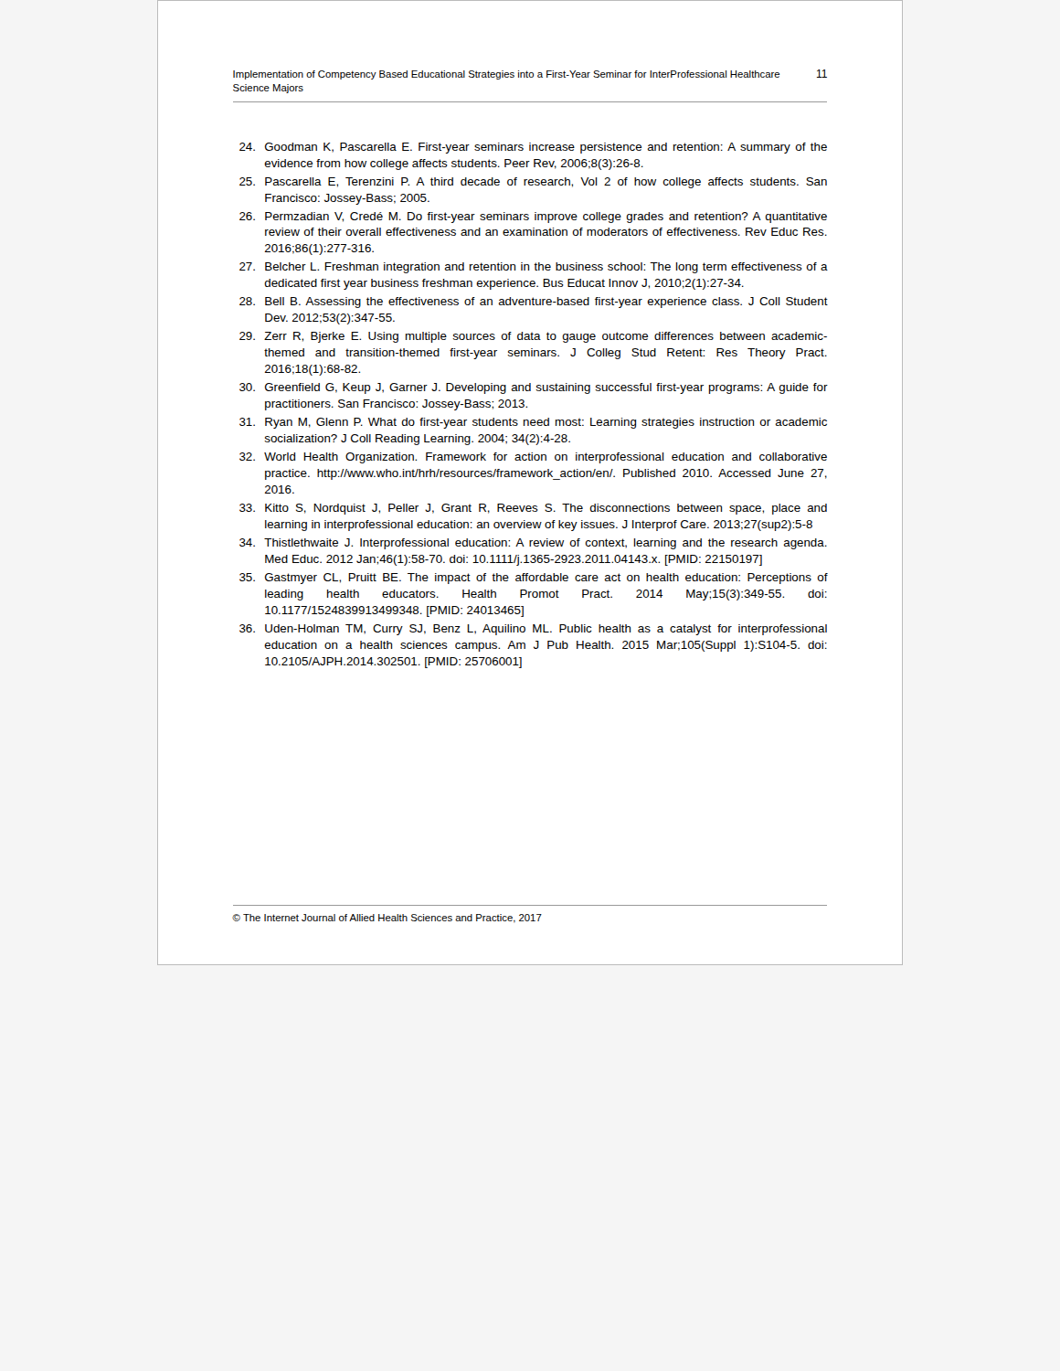Implementation of Competency Based Educational Strategies into a First-Year Seminar for InterProfessional Healthcare Science Majors
11
24. Goodman K, Pascarella E. First-year seminars increase persistence and retention: A summary of the evidence from how college affects students. Peer Rev, 2006;8(3):26-8.
25. Pascarella E, Terenzini P. A third decade of research, Vol 2 of how college affects students. San Francisco: Jossey-Bass; 2005.
26. Permzadian V, Credé M. Do first-year seminars improve college grades and retention? A quantitative review of their overall effectiveness and an examination of moderators of effectiveness. Rev Educ Res. 2016;86(1):277-316.
27. Belcher L. Freshman integration and retention in the business school: The long term effectiveness of a dedicated first year business freshman experience. Bus Educat Innov J, 2010;2(1):27-34.
28. Bell B. Assessing the effectiveness of an adventure-based first-year experience class. J Coll Student Dev. 2012;53(2):347-55.
29. Zerr R, Bjerke E. Using multiple sources of data to gauge outcome differences between academic-themed and transition-themed first-year seminars. J Colleg Stud Retent: Res Theory Pract. 2016;18(1):68-82.
30. Greenfield G, Keup J, Garner J. Developing and sustaining successful first-year programs: A guide for practitioners. San Francisco: Jossey-Bass; 2013.
31. Ryan M, Glenn P. What do first-year students need most: Learning strategies instruction or academic socialization? J Coll Reading Learning. 2004; 34(2):4-28.
32. World Health Organization. Framework for action on interprofessional education and collaborative practice. http://www.who.int/hrh/resources/framework_action/en/. Published 2010. Accessed June 27, 2016.
33. Kitto S, Nordquist J, Peller J, Grant R, Reeves S. The disconnections between space, place and learning in interprofessional education: an overview of key issues. J Interprof Care. 2013;27(sup2):5-8
34. Thistlethwaite J. Interprofessional education: A review of context, learning and the research agenda. Med Educ. 2012 Jan;46(1):58-70. doi: 10.1111/j.1365-2923.2011.04143.x. [PMID: 22150197]
35. Gastmyer CL, Pruitt BE. The impact of the affordable care act on health education: Perceptions of leading health educators. Health Promot Pract. 2014 May;15(3):349-55. doi: 10.1177/1524839913499348. [PMID: 24013465]
36. Uden-Holman TM, Curry SJ, Benz L, Aquilino ML. Public health as a catalyst for interprofessional education on a health sciences campus. Am J Pub Health. 2015 Mar;105(Suppl 1):S104-5. doi: 10.2105/AJPH.2014.302501. [PMID: 25706001]
© The Internet Journal of Allied Health Sciences and Practice, 2017